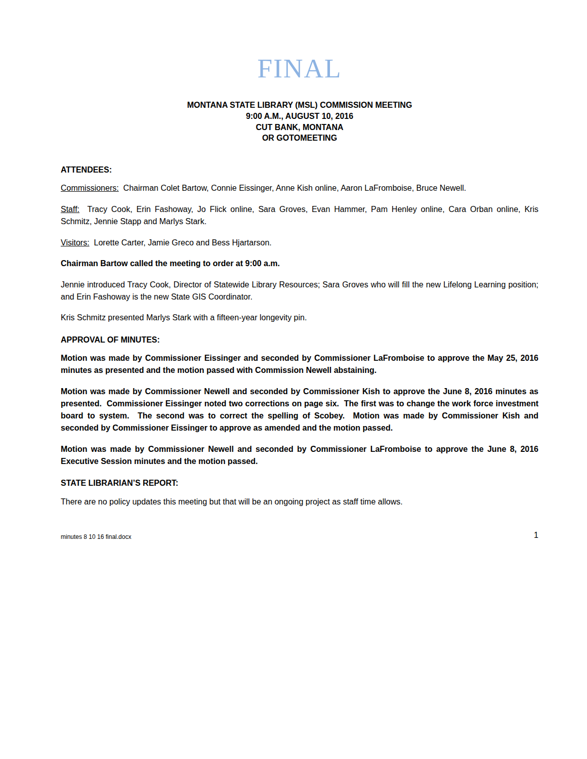FINAL
MONTANA STATE LIBRARY (MSL) COMMISSION MEETING
9:00 A.M., AUGUST 10, 2016
CUT BANK, MONTANA
OR GOTOMEETING
ATTENDEES:
Commissioners: Chairman Colet Bartow, Connie Eissinger, Anne Kish online, Aaron LaFromboise, Bruce Newell.
Staff: Tracy Cook, Erin Fashoway, Jo Flick online, Sara Groves, Evan Hammer, Pam Henley online, Cara Orban online, Kris Schmitz, Jennie Stapp and Marlys Stark.
Visitors: Lorette Carter, Jamie Greco and Bess Hjartarson.
Chairman Bartow called the meeting to order at 9:00 a.m.
Jennie introduced Tracy Cook, Director of Statewide Library Resources; Sara Groves who will fill the new Lifelong Learning position; and Erin Fashoway is the new State GIS Coordinator.
Kris Schmitz presented Marlys Stark with a fifteen-year longevity pin.
APPROVAL OF MINUTES:
Motion was made by Commissioner Eissinger and seconded by Commissioner LaFromboise to approve the May 25, 2016 minutes as presented and the motion passed with Commission Newell abstaining.
Motion was made by Commissioner Newell and seconded by Commissioner Kish to approve the June 8, 2016 minutes as presented. Commissioner Eissinger noted two corrections on page six. The first was to change the work force investment board to system. The second was to correct the spelling of Scobey. Motion was made by Commissioner Kish and seconded by Commissioner Eissinger to approve as amended and the motion passed.
Motion was made by Commissioner Newell and seconded by Commissioner LaFromboise to approve the June 8, 2016 Executive Session minutes and the motion passed.
STATE LIBRARIAN’S REPORT:
There are no policy updates this meeting but that will be an ongoing project as staff time allows.
minutes 8 10 16 final.docx 1